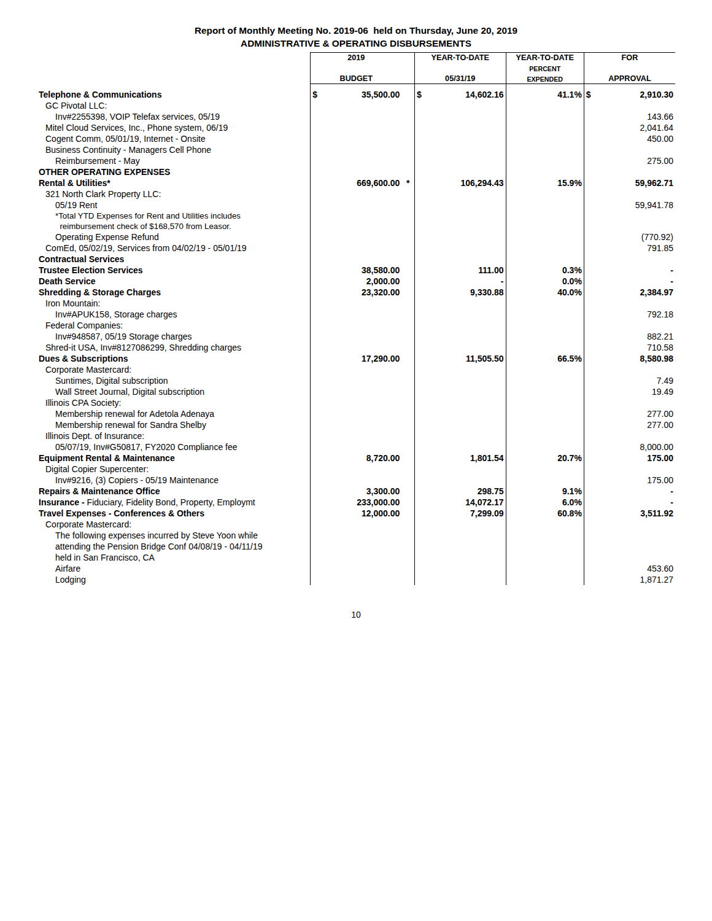Report of Monthly Meeting No. 2019-06 held on Thursday, June 20, 2019
ADMINISTRATIVE & OPERATING DISBURSEMENTS
| | 2019 | | YEAR-TO-DATE | YEAR-TO-DATE | FOR |
| | | | | PERCENT | |
| | BUDGET | | 05/31/19 | EXPENDED | APPROVAL |
| Telephone & Communications | $ | 35,500.00 | | $ | 14,602.16 | 41.1% | $ | 2,910.30 |
| GC Pivotal LLC: | | | | | | | | |
| Inv#2255398, VOIP Telefax services, 05/19 | | | | | | | | 143.66 |
| Mitel Cloud Services, Inc., Phone system, 06/19 | | | | | | | | 2,041.64 |
| Cogent Comm, 05/01/19, Internet - Onsite | | | | | | | | 450.00 |
| Business Continuity - Managers Cell Phone | | | | | | | | |
| Reimbursement - May | | | | | | | | 275.00 |
| OTHER OPERATING EXPENSES | | | | | | | | |
| Rental & Utilities* | | 669,600.00 | * | | 106,294.43 | 15.9% | | 59,962.71 |
| 321 North Clark Property LLC: | | | | | | | | |
| 05/19 Rent | | | | | | | | 59,941.78 |
| *Total YTD Expenses for Rent and Utilities includes | | | | | | | | |
| reimbursement check of $168,570 from Leasor. | | | | | | | | |
| Operating Expense Refund | | | | | | | | (770.92) |
| ComEd, 05/02/19, Services from 04/02/19 - 05/01/19 | | | | | | | | 791.85 |
| Contractual Services | | | | | | | | |
| Trustee Election Services | | 38,580.00 | | | 111.00 | 0.3% | | - |
| Death Service | | 2,000.00 | | | - | 0.0% | | - |
| Shredding & Storage Charges | | 23,320.00 | | | 9,330.88 | 40.0% | | 2,384.97 |
| Iron Mountain: | | | | | | | | |
| Inv#APUK158, Storage charges | | | | | | | | 792.18 |
| Federal Companies: | | | | | | | | |
| Inv#948587, 05/19 Storage charges | | | | | | | | 882.21 |
| Shred-it USA, Inv#8127086299, Shredding charges | | | | | | | | 710.58 |
| Dues & Subscriptions | | 17,290.00 | | | 11,505.50 | 66.5% | | 8,580.98 |
| Corporate Mastercard: | | | | | | | | |
| Suntimes, Digital subscription | | | | | | | | 7.49 |
| Wall Street Journal, Digital subscription | | | | | | | | 19.49 |
| Illinois CPA Society: | | | | | | | | |
| Membership renewal for Adetola Adenaya | | | | | | | | 277.00 |
| Membership renewal for Sandra Shelby | | | | | | | | 277.00 |
| Illinois Dept. of Insurance: | | | | | | | | |
| 05/07/19, Inv#G50817, FY2020 Compliance fee | | | | | | | | 8,000.00 |
| Equipment Rental & Maintenance | | 8,720.00 | | | 1,801.54 | 20.7% | | 175.00 |
| Digital Copier Supercenter: | | | | | | | | |
| Inv#9216, (3) Copiers - 05/19 Maintenance | | | | | | | | 175.00 |
| Repairs & Maintenance Office | | 3,300.00 | | | 298.75 | 9.1% | | - |
| Insurance - Fiduciary, Fidelity Bond, Property, Employmt | | 233,000.00 | | | 14,072.17 | 6.0% | | - |
| Travel Expenses - Conferences & Others | | 12,000.00 | | | 7,299.09 | 60.8% | | 3,511.92 |
| Corporate Mastercard: | | | | | | | | |
| The following expenses incurred by Steve Yoon while | | | | | | | | |
| attending the Pension Bridge Conf 04/08/19 - 04/11/19 | | | | | | | | |
| held in San Francisco, CA | | | | | | | | |
| Airfare | | | | | | | | 453.60 |
| Lodging | | | | | | | | 1,871.27 |
10